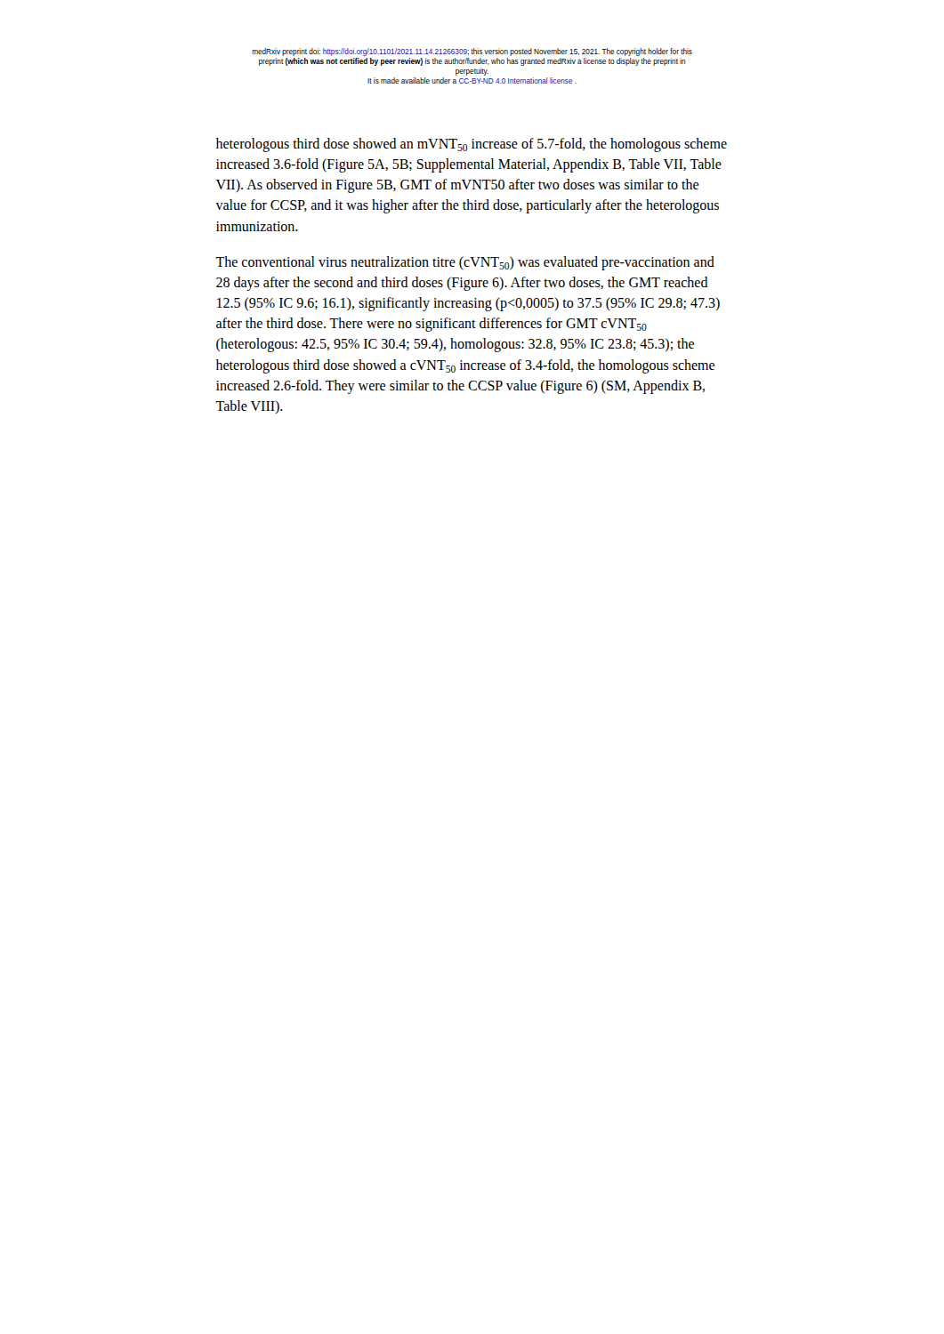medRxiv preprint doi: https://doi.org/10.1101/2021.11.14.21266309; this version posted November 15, 2021. The copyright holder for this preprint (which was not certified by peer review) is the author/funder, who has granted medRxiv a license to display the preprint in perpetuity. It is made available under a CC-BY-ND 4.0 International license .
heterologous third dose showed an mVNT50 increase of 5.7-fold, the homologous scheme increased 3.6-fold (Figure 5A, 5B; Supplemental Material, Appendix B, Table VII, Table VII). As observed in Figure 5B, GMT of mVNT50 after two doses was similar to the value for CCSP, and it was higher after the third dose, particularly after the heterologous immunization.
The conventional virus neutralization titre (cVNT50) was evaluated pre-vaccination and 28 days after the second and third doses (Figure 6). After two doses, the GMT reached 12.5 (95% IC 9.6; 16.1), significantly increasing (p<0,0005) to 37.5 (95% IC 29.8; 47.3) after the third dose. There were no significant differences for GMT cVNT50 (heterologous: 42.5, 95% IC 30.4; 59.4), homologous: 32.8, 95% IC 23.8; 45.3); the heterologous third dose showed a cVNT50 increase of 3.4-fold, the homologous scheme increased 2.6-fold. They were similar to the CCSP value (Figure 6) (SM, Appendix B, Table VIII).